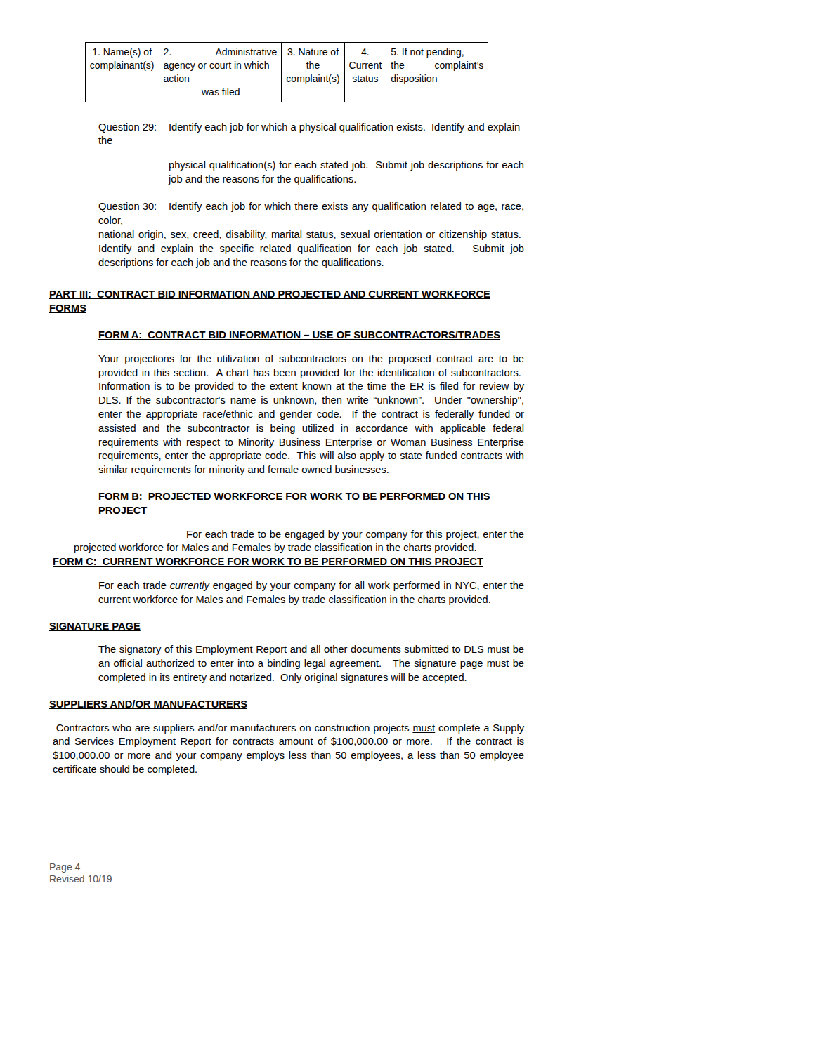| 1. Name(s) of complainant(s) | 2. Administrative agency or court in which action was filed | 3. Nature of the complaint(s) | 4. Current status | 5. If not pending, the complaint’s disposition |
Question 29: Identify each job for which a physical qualification exists. Identify and explain the
physical qualification(s) for each stated job. Submit job descriptions for each job and the reasons for the qualifications.
Question 30: Identify each job for which there exists any qualification related to age, race, color,
national origin, sex, creed, disability, marital status, sexual orientation or citizenship status. Identify and explain the specific related qualification for each job stated. Submit job descriptions for each job and the reasons for the qualifications.
PART III: CONTRACT BID INFORMATION AND PROJECTED AND CURRENT WORKFORCE FORMS
FORM A: CONTRACT BID INFORMATION – USE OF SUBCONTRACTORS/TRADES
Your projections for the utilization of subcontractors on the proposed contract are to be provided in this section. A chart has been provided for the identification of subcontractors. Information is to be provided to the extent known at the time the ER is filed for review by DLS. If the subcontractor's name is unknown, then write “unknown”. Under "ownership", enter the appropriate race/ethnic and gender code. If the contract is federally funded or assisted and the subcontractor is being utilized in accordance with applicable federal requirements with respect to Minority Business Enterprise or Woman Business Enterprise requirements, enter the appropriate code. This will also apply to state funded contracts with similar requirements for minority and female owned businesses.
FORM B: PROJECTED WORKFORCE FOR WORK TO BE PERFORMED ON THIS PROJECT
For each trade to be engaged by your company for this project, enter the projected workforce for Males and Females by trade classification in the charts provided.
FORM C: CURRENT WORKFORCE FOR WORK TO BE PERFORMED ON THIS PROJECT
For each trade currently engaged by your company for all work performed in NYC, enter the current workforce for Males and Females by trade classification in the charts provided.
SIGNATURE PAGE
The signatory of this Employment Report and all other documents submitted to DLS must be an official authorized to enter into a binding legal agreement. The signature page must be completed in its entirety and notarized. Only original signatures will be accepted.
SUPPLIERS AND/OR MANUFACTURERS
Contractors who are suppliers and/or manufacturers on construction projects must complete a Supply and Services Employment Report for contracts amount of $100,000.00 or more. If the contract is $100,000.00 or more and your company employs less than 50 employees, a less than 50 employee certificate should be completed.
Page 4
Revised 10/19